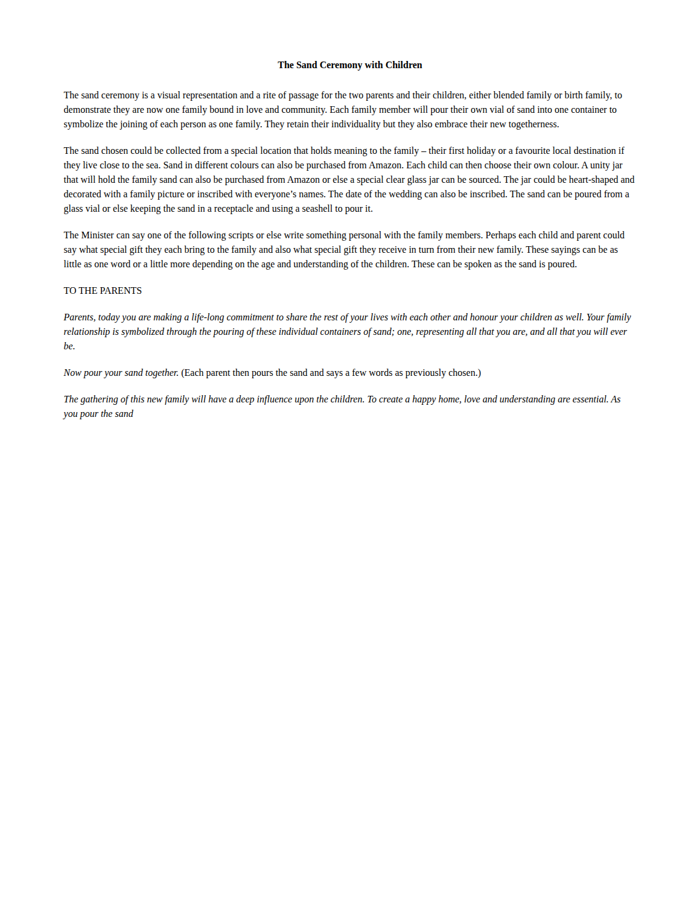The Sand Ceremony with Children
The sand ceremony is a visual representation and a rite of passage for the two parents and their children, either blended family or birth family, to demonstrate they are now one family bound in love and community. Each family member will pour their own vial of sand into one container to symbolize the joining of each person as one family. They retain their individuality but they also embrace their new togetherness.
The sand chosen could be collected from a special location that holds meaning to the family – their first holiday or a favourite local destination if they live close to the sea. Sand in different colours can also be purchased from Amazon. Each child can then choose their own colour. A unity jar that will hold the family sand can also be purchased from Amazon or else a special clear glass jar can be sourced. The jar could be heart-shaped and decorated with a family picture or inscribed with everyone’s names. The date of the wedding can also be inscribed. The sand can be poured from a glass vial or else keeping the sand in a receptacle and using a seashell to pour it.
The Minister can say one of the following scripts or else write something personal with the family members. Perhaps each child and parent could say what special gift they each bring to the family and also what special gift they receive in turn from their new family. These sayings can be as little as one word or a little more depending on the age and understanding of the children. These can be spoken as the sand is poured.
TO THE PARENTS
Parents, today you are making a life-long commitment to share the rest of your lives with each other and honour your children as well. Your family relationship is symbolized through the pouring of these individual containers of sand; one, representing all that you are, and all that you will ever be.
Now pour your sand together. (Each parent then pours the sand and says a few words as previously chosen.)
The gathering of this new family will have a deep influence upon the children. To create a happy home, love and understanding are essential. As you pour the sand